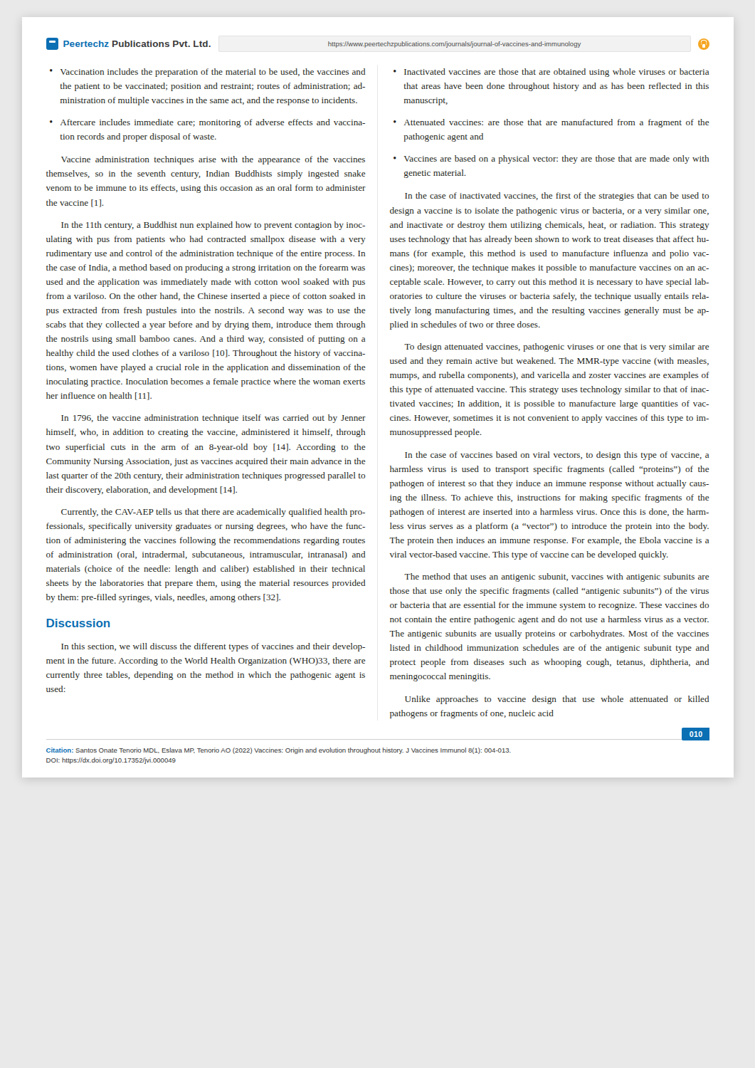Peertechz Publications Pvt. Ltd.
https://www.peertechzpublications.com/journals/journal-of-vaccines-and-immunology
Vaccination includes the preparation of the material to be used, the vaccines and the patient to be vaccinated; position and restraint; routes of administration; administration of multiple vaccines in the same act, and the response to incidents.
Aftercare includes immediate care; monitoring of adverse effects and vaccination records and proper disposal of waste.
Vaccine administration techniques arise with the appearance of the vaccines themselves, so in the seventh century, Indian Buddhists simply ingested snake venom to be immune to its effects, using this occasion as an oral form to administer the vaccine [1].
In the 11th century, a Buddhist nun explained how to prevent contagion by inoculating with pus from patients who had contracted smallpox disease with a very rudimentary use and control of the administration technique of the entire process. In the case of India, a method based on producing a strong irritation on the forearm was used and the application was immediately made with cotton wool soaked with pus from a variloso. On the other hand, the Chinese inserted a piece of cotton soaked in pus extracted from fresh pustules into the nostrils. A second way was to use the scabs that they collected a year before and by drying them, introduce them through the nostrils using small bamboo canes. And a third way, consisted of putting on a healthy child the used clothes of a variloso [10]. Throughout the history of vaccinations, women have played a crucial role in the application and dissemination of the inoculating practice. Inoculation becomes a female practice where the woman exerts her influence on health [11].
In 1796, the vaccine administration technique itself was carried out by Jenner himself, who, in addition to creating the vaccine, administered it himself, through two superficial cuts in the arm of an 8-year-old boy [14]. According to the Community Nursing Association, just as vaccines acquired their main advance in the last quarter of the 20th century, their administration techniques progressed parallel to their discovery, elaboration, and development [14].
Currently, the CAV-AEP tells us that there are academically qualified health professionals, specifically university graduates or nursing degrees, who have the function of administering the vaccines following the recommendations regarding routes of administration (oral, intradermal, subcutaneous, intramuscular, intranasal) and materials (choice of the needle: length and caliber) established in their technical sheets by the laboratories that prepare them, using the material resources provided by them: pre-filled syringes, vials, needles, among others [32].
Discussion
In this section, we will discuss the different types of vaccines and their development in the future. According to the World Health Organization (WHO)33, there are currently three tables, depending on the method in which the pathogenic agent is used:
Inactivated vaccines are those that are obtained using whole viruses or bacteria that areas have been done throughout history and as has been reflected in this manuscript,
Attenuated vaccines: are those that are manufactured from a fragment of the pathogenic agent and
Vaccines are based on a physical vector: they are those that are made only with genetic material.
In the case of inactivated vaccines, the first of the strategies that can be used to design a vaccine is to isolate the pathogenic virus or bacteria, or a very similar one, and inactivate or destroy them utilizing chemicals, heat, or radiation. This strategy uses technology that has already been shown to work to treat diseases that affect humans (for example, this method is used to manufacture influenza and polio vaccines); moreover, the technique makes it possible to manufacture vaccines on an acceptable scale. However, to carry out this method it is necessary to have special laboratories to culture the viruses or bacteria safely, the technique usually entails relatively long manufacturing times, and the resulting vaccines generally must be applied in schedules of two or three doses.
To design attenuated vaccines, pathogenic viruses or one that is very similar are used and they remain active but weakened. The MMR-type vaccine (with measles, mumps, and rubella components), and varicella and zoster vaccines are examples of this type of attenuated vaccine. This strategy uses technology similar to that of inactivated vaccines; In addition, it is possible to manufacture large quantities of vaccines. However, sometimes it is not convenient to apply vaccines of this type to immunosuppressed people.
In the case of vaccines based on viral vectors, to design this type of vaccine, a harmless virus is used to transport specific fragments (called “proteins”) of the pathogen of interest so that they induce an immune response without actually causing the illness. To achieve this, instructions for making specific fragments of the pathogen of interest are inserted into a harmless virus. Once this is done, the harmless virus serves as a platform (a “vector”) to introduce the protein into the body. The protein then induces an immune response. For example, the Ebola vaccine is a viral vector-based vaccine. This type of vaccine can be developed quickly.
The method that uses an antigenic subunit, vaccines with antigenic subunits are those that use only the specific fragments (called “antigenic subunits”) of the virus or bacteria that are essential for the immune system to recognize. These vaccines do not contain the entire pathogenic agent and do not use a harmless virus as a vector. The antigenic subunits are usually proteins or carbohydrates. Most of the vaccines listed in childhood immunization schedules are of the antigenic subunit type and protect people from diseases such as whooping cough, tetanus, diphtheria, and meningococcal meningitis.
Unlike approaches to vaccine design that use whole attenuated or killed pathogens or fragments of one, nucleic acid
010
Citation: Santos Onate Tenorio MDL, Eslava MP, Tenorio AO (2022) Vaccines: Origin and evolution throughout history. J Vaccines Immunol 8(1): 004-013.
DOI: https://dx.doi.org/10.17352/jvi.000049